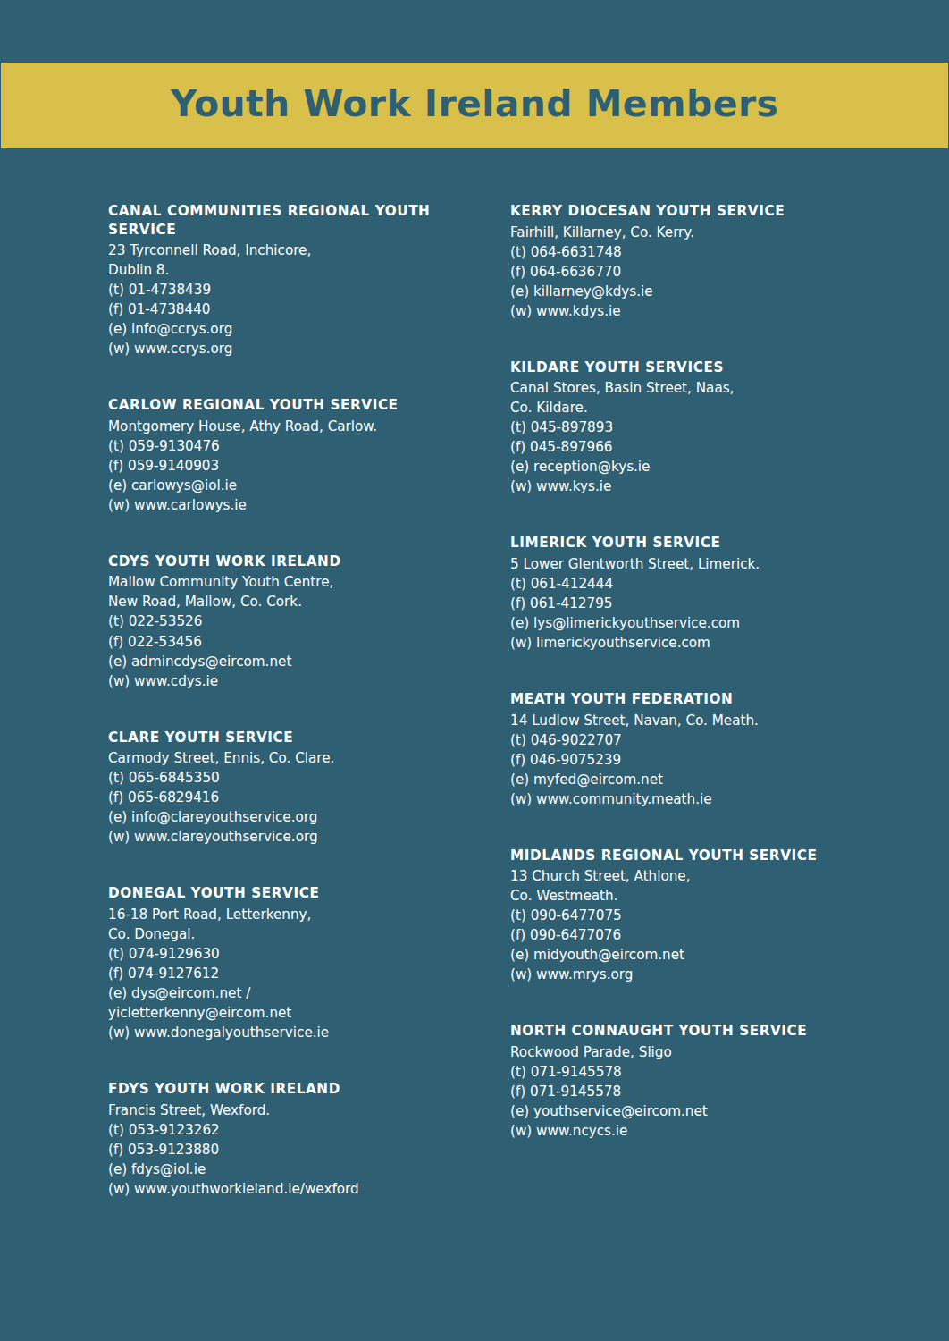Youth Work Ireland Members
Canal Communities Regional Youth Service
23 Tyrconnell Road, Inchicore,
Dublin 8.
(t) 01-4738439
(f) 01-4738440
(e) info@ccrys.org
(w) www.ccrys.org
Carlow Regional Youth Service
Montgomery House, Athy Road, Carlow.
(t) 059-9130476
(f) 059-9140903
(e) carlowys@iol.ie
(w) www.carlowys.ie
CDYS Youth Work Ireland
Mallow Community Youth Centre,
New Road, Mallow, Co. Cork.
(t) 022-53526
(f) 022-53456
(e) admincdys@eircom.net
(w) www.cdys.ie
Clare Youth Service
Carmody Street, Ennis, Co. Clare.
(t) 065-6845350
(f) 065-6829416
(e) info@clareyouthservice.org
(w) www.clareyouthservice.org
Donegal Youth Service
16-18 Port Road, Letterkenny,
Co. Donegal.
(t) 074-9129630
(f) 074-9127612
(e) dys@eircom.net /
yicletterkenny@eircom.net
(w) www.donegalyouthservice.ie
FDYS Youth Work Ireland
Francis Street, Wexford.
(t) 053-9123262
(f) 053-9123880
(e) fdys@iol.ie
(w) www.youthworkieland.ie/wexford
Kerry Diocesan Youth Service
Fairhill, Killarney, Co. Kerry.
(t) 064-6631748
(f) 064-6636770
(e) killarney@kdys.ie
(w) www.kdys.ie
Kildare Youth Services
Canal Stores, Basin Street, Naas,
Co. Kildare.
(t) 045-897893
(f) 045-897966
(e) reception@kys.ie
(w) www.kys.ie
Limerick Youth Service
5 Lower Glentworth Street, Limerick.
(t) 061-412444
(f) 061-412795
(e) lys@limerickyouthservice.com
(w) limerickyouthservice.com
Meath Youth Federation
14 Ludlow Street, Navan, Co. Meath.
(t) 046-9022707
(f) 046-9075239
(e) myfed@eircom.net
(w) www.community.meath.ie
Midlands Regional Youth Service
13 Church Street, Athlone,
Co. Westmeath.
(t) 090-6477075
(f) 090-6477076
(e) midyouth@eircom.net
(w) www.mrys.org
North Connaught Youth Service
Rockwood Parade, Sligo
(t) 071-9145578
(f) 071-9145578
(e) youthservice@eircom.net
(w) www.ncycs.ie